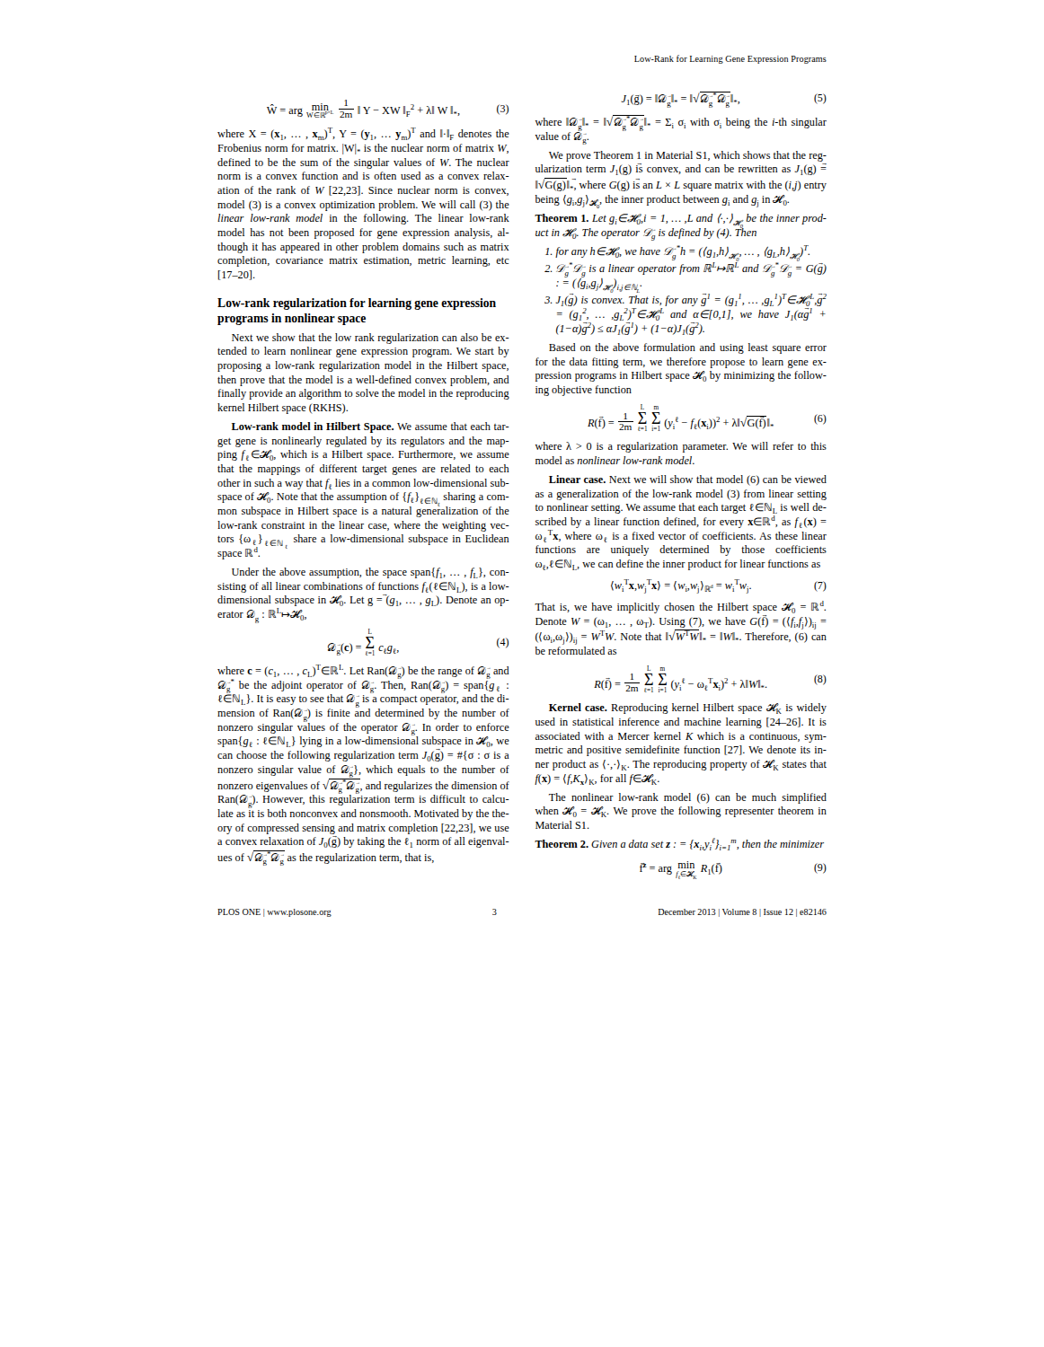Low-Rank for Learning Gene Expression Programs
Ŵ = arg min W∈ℝp×L 12m ‖ Y − XW ‖F2 + λ‖ W ‖*, (3)
where X = (x1, … , xm)T, Y = (y1, … ym)T and ‖·‖F denotes the Frobenius norm for matrix. |W|* is the nuclear norm of matrix W, defined to be the sum of the singular values of W. The nuclear norm is a convex function and is often used as a convex relaxation of the rank of W [22,23]. Since nuclear norm is convex, model (3) is a convex optimization problem. We will call (3) the linear low-rank model in the following. The linear low-rank model has not been proposed for gene expression analysis, although it has appeared in other problem domains such as matrix completion, covariance matrix estimation, metric learning, etc [17–20].
Low-rank regularization for learning gene expression programs in nonlinear space
Next we show that the low rank regularization can also be extended to learn nonlinear gene expression program. We start by proposing a low-rank regularization model in the Hilbert space, then prove that the model is a well-defined convex problem, and finally provide an algorithm to solve the model in the reproducing kernel Hilbert space (RKHS).
Low-rank model in Hilbert Space. We assume that each target gene is nonlinearly regulated by its regulators and the mapping fℓ∈𝓗0, which is a Hilbert space. Furthermore, we assume that the mappings of different target genes are related to each other in such a way that fℓ lies in a common low-dimensional subspace of 𝓗0. Note that the assumption of {fℓ}ℓ∈ℕℓ sharing a common subspace in Hilbert space is a natural generalization of the low-rank constraint in the linear case, where the weighting vectors {ωℓ}ℓ∈ℕℓ share a low-dimensional subspace in Euclidean space ℝd.
Under the above assumption, the space span{f1, … , fL}, consisting of all linear combinations of functions fℓ(ℓ∈ℕL), is a low-dimensional subspace in 𝓗0. Let g = (g1, … , gL). Denote an operator 𝒟g : ℝL↦𝓗0,
𝒟g(c) = LΣℓ=1 cℓgℓ, (4)
where c = (c1, … , cL)T∈ℝL. Let Ran(𝒟g) be the range of 𝒟g and 𝒟g* be the adjoint operator of 𝒟g. Then, Ran(𝒟g) = span{gℓ : ℓ∈ℕL}. It is easy to see that 𝒟g is a compact operator, and the dimension of Ran(𝒟g) is finite and determined by the number of nonzero singular values of the operator 𝒟g. In order to enforce span{gℓ : ℓ∈ℕL} lying in a low-dimensional subspace in 𝓗0, we can choose the following regularization term J0(g) = #{σ : σ is a nonzero singular value of 𝒟g}, which equals to the number of nonzero eigenvalues of √𝒟g*𝒟g, and regularizes the dimension of Ran(𝒟g). However, this regularization term is difficult to calculate as it is both nonconvex and nonsmooth. Motivated by the theory of compressed sensing and matrix completion [22,23], we use a convex relaxation of J0(g) by taking the ℓ1 norm of all eigenvalues of √𝒟g*𝒟g as the regularization term, that is,
J1(g) = ‖𝒟g‖* = ‖√𝒟g*𝒟g‖*, (5)
where ‖𝒟g‖* = ‖√𝒟g*𝒟g‖* = Σi σi with σi being the i-th singular value of 𝒟g.
We prove Theorem 1 in Material S1, which shows that the regularization term J1(g) is convex, and can be rewritten as J1(g) = ‖√G(g)‖*, where G(g) is an L × L square matrix with the (i,j) entry being ⟨gi,gj⟩𝓗0, the inner product between gi and gj in 𝓗0.
Theorem 1. Let gi∈𝓗0,i = 1, … ,L and ⟨·,·⟩𝓗0 be the inner product in 𝓗0. The operator 𝒟g is defined by (4). Then
for any h∈𝓗0, we have 𝒟g*h = (⟨g1,h⟩𝓗0, … , ⟨gL,h⟩𝓗0)T.
𝒟g*𝒟g is a linear operator from ℝL↦ℝL and 𝒟g*𝒟g = G(g) : = (⟨gi,gj⟩𝓗0)i,j∈ℕL.
J1(g) is convex. That is, for any g1 = (g11, … ,gL1)T∈𝓗0L,g2 = (g12, … ,gL2)T∈𝓗0L and α∈[0,1], we have J1(αg1 + (1−α)g2) ≤ αJ1(g1) + (1−α)J1(g2).
Based on the above formulation and using least square error for the data fitting term, we therefore propose to learn gene expression programs in Hilbert space 𝓗0 by minimizing the following objective function
R(f) = 12m LΣℓ=1 mΣi=1 (yiℓ − fℓ(xi))2 + λ‖√G(f)‖* (6)
where λ > 0 is a regularization parameter. We will refer to this model as nonlinear low-rank model.
Linear case. Next we will show that model (6) can be viewed as a generalization of the low-rank model (3) from linear setting to nonlinear setting. We assume that each target ℓ∈ℕL is well described by a linear function defined, for every x∈ℝd, as fℓ(x) = ωℓTx, where ωℓ is a fixed vector of coefficients. As these linear functions are uniquely determined by those coefficients ωℓ,ℓ∈ℕL, we can define the inner product for linear functions as
⟨wiTx,wjTx⟩ = ⟨wi,wj⟩ℝd = wiTwj. (7)
That is, we have implicitly chosen the Hilbert space 𝓗0 = ℝd. Denote W = (ω1, … , ωT). Using (7), we have G(f) = (⟨fi,fj⟩)ij = (⟨ωi,ωj⟩)ij = WTW. Note that ‖√WTW‖* = ‖W‖*. Therefore, (6) can be reformulated as
R(f) = 12m LΣℓ=1 mΣi=1 (yiℓ − ωℓTxi)2 + λ‖W‖*. (8)
Kernel case. Reproducing kernel Hilbert space 𝓗K is widely used in statistical inference and machine learning [24–26]. It is associated with a Mercer kernel K which is a continuous, symmetric and positive semidefinite function [27]. We denote its inner product as ⟨·,·⟩K. The reproducing property of 𝓗K states that f(x) = ⟨f,Kx⟩K, for all f∈𝓗K.
The nonlinear low-rank model (6) can be much simplified when 𝓗0 = 𝓗K. We prove the following representer theorem in Material S1.
Theorem 2. Given a data set z : = {xi,yiℓ}i=1m, then the minimizer
fz = arg min fℓ∈𝓗K R1(f) (9)
PLOS ONE | www.plosone.org
3
December 2013 | Volume 8 | Issue 12 | e82146